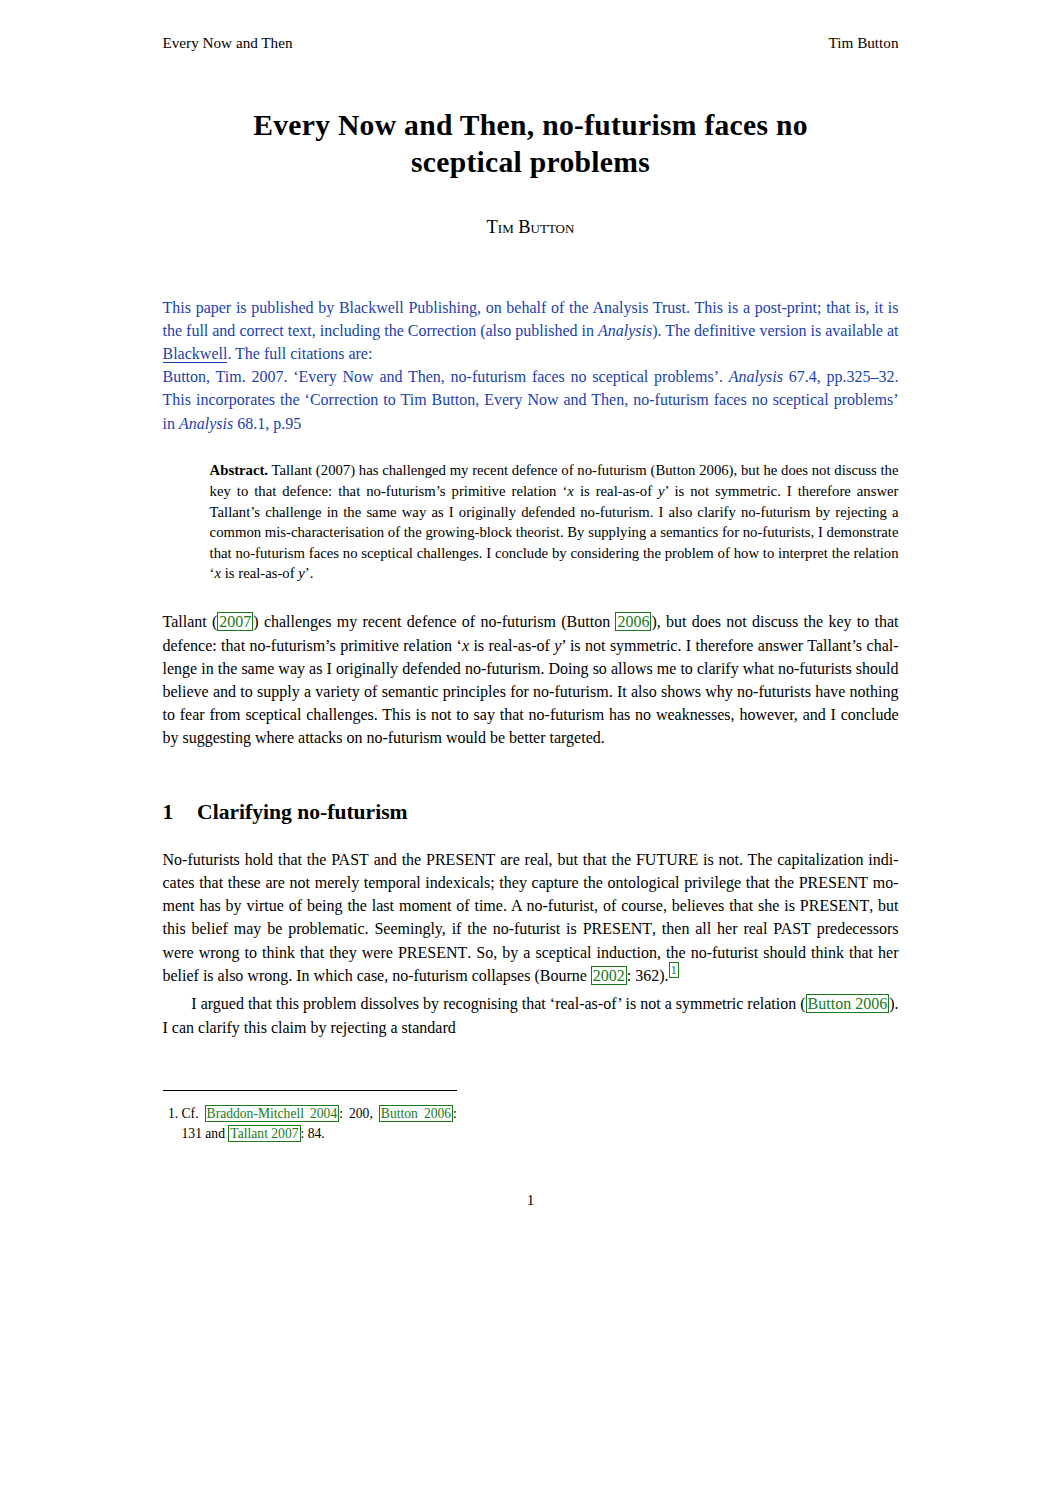Every Now and Then Tim Button
Every Now and Then, no-futurism faces no
sceptical problems
Tim Button
This paper is published by Blackwell Publishing, on behalf of the Analysis Trust. This is a post-print; that is, it is the full and correct text, including the Correction (also published in Analysis). The definitive version is available at Blackwell. The full citations are:
Button, Tim. 2007. ‘Every Now and Then, no-futurism faces no sceptical problems’. Analysis 67.4, pp.325–32. This incorporates the ‘Correction to Tim Button, Every Now and Then, no-futurism faces no sceptical problems’ in Analysis 68.1, p.95
Abstract. Tallant (2007) has challenged my recent defence of no-futurism (Button 2006), but he does not discuss the key to that defence: that no-futurism’s primitive relation ‘x is real-as-of y’ is not symmetric. I therefore answer Tallant’s challenge in the same way as I originally defended no-futurism. I also clarify no-futurism by rejecting a common mis-characterisation of the growing-block theorist. By supplying a semantics for no-futurists, I demonstrate that no-futurism faces no sceptical challenges. I conclude by considering the problem of how to interpret the relation ‘x is real-as-of y’.
Tallant (2007) challenges my recent defence of no-futurism (Button 2006), but does not discuss the key to that defence: that no-futurism’s primitive relation ‘x is real-as-of y’ is not symmetric. I therefore answer Tallant’s challenge in the same way as I originally defended no-futurism. Doing so allows me to clarify what no-futurists should believe and to supply a variety of semantic principles for no-futurism. It also shows why no-futurists have nothing to fear from sceptical challenges. This is not to say that no-futurism has no weaknesses, however, and I conclude by suggesting where attacks on no-futurism would be better targeted.
1 Clarifying no-futurism
No-futurists hold that the PAST and the PRESENT are real, but that the FUTURE is not. The capitalization indicates that these are not merely temporal indexicals; they capture the ontological privilege that the PRESENT moment has by virtue of being the last moment of time. A no-futurist, of course, believes that she is PRESENT, but this belief may be problematic. Seemingly, if the no-futurist is PRESENT, then all her real PAST predecessors were wrong to think that they were PRESENT. So, by a sceptical induction, the no-futurist should think that her belief is also wrong. In which case, no-futurism collapses (Bourne 2002: 362).1
I argued that this problem dissolves by recognising that ‘real-as-of’ is not a symmetric relation (Button 2006). I can clarify this claim by rejecting a standard
Cf. Braddon-Mitchell 2004: 200, Button 2006: 131 and Tallant 2007: 84.
1